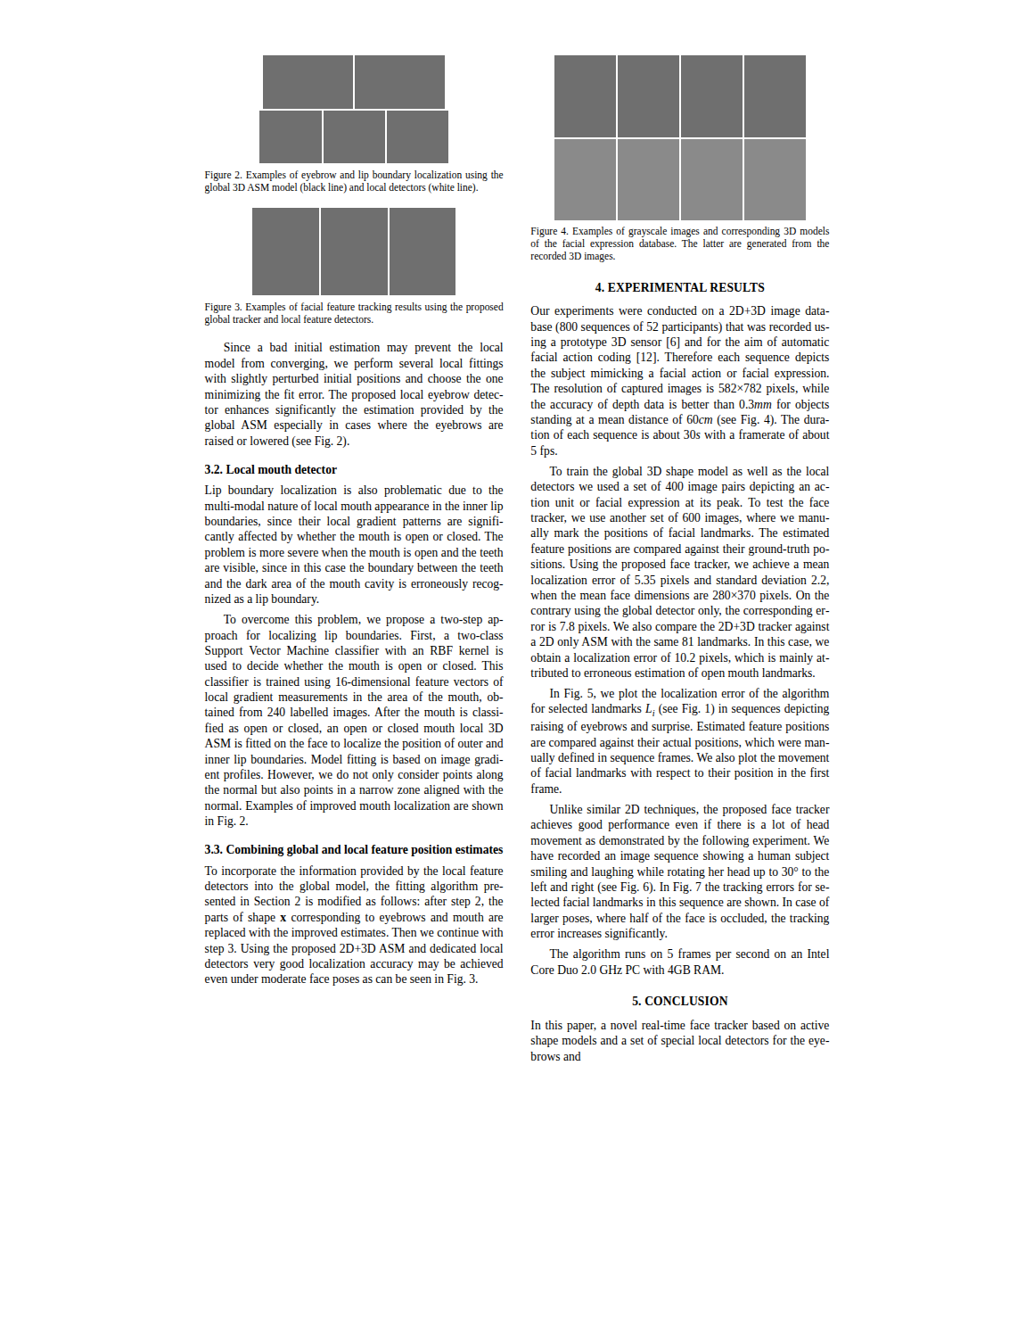Figure 2. Examples of eyebrow and lip boundary localization using the global 3D ASM model (black line) and local detectors (white line).
Figure 3. Examples of facial feature tracking results using the proposed global tracker and local feature detectors.
Since a bad initial estimation may prevent the local model from converging, we perform several local fittings with slightly perturbed initial positions and choose the one minimizing the fit error. The proposed local eyebrow detector enhances significantly the estimation provided by the global ASM especially in cases where the eyebrows are raised or lowered (see Fig. 2).
3.2. Local mouth detector
Lip boundary localization is also problematic due to the multi-modal nature of local mouth appearance in the inner lip boundaries, since their local gradient patterns are significantly affected by whether the mouth is open or closed. The problem is more severe when the mouth is open and the teeth are visible, since in this case the boundary between the teeth and the dark area of the mouth cavity is erroneously recognized as a lip boundary.
To overcome this problem, we propose a two-step approach for localizing lip boundaries. First, a two-class Support Vector Machine classifier with an RBF kernel is used to decide whether the mouth is open or closed. This classifier is trained using 16-dimensional feature vectors of local gradient measurements in the area of the mouth, obtained from 240 labelled images. After the mouth is classified as open or closed, an open or closed mouth local 3D ASM is fitted on the face to localize the position of outer and inner lip boundaries. Model fitting is based on image gradient profiles. However, we do not only consider points along the normal but also points in a narrow zone aligned with the normal. Examples of improved mouth localization are shown in Fig. 2.
3.3. Combining global and local feature position estimates
To incorporate the information provided by the local feature detectors into the global model, the fitting algorithm presented in Section 2 is modified as follows: after step 2, the parts of shape x corresponding to eyebrows and mouth are replaced with the improved estimates. Then we continue with step 3. Using the proposed 2D+3D ASM and dedicated local detectors very good localization accuracy may be achieved even under moderate face poses as can be seen in Fig. 3.
Figure 4. Examples of grayscale images and corresponding 3D models of the facial expression database. The latter are generated from the recorded 3D images.
4. EXPERIMENTAL RESULTS
Our experiments were conducted on a 2D+3D image database (800 sequences of 52 participants) that was recorded using a prototype 3D sensor [6] and for the aim of automatic facial action coding [12]. Therefore each sequence depicts the subject mimicking a facial action or facial expression. The resolution of captured images is 582×782 pixels, while the accuracy of depth data is better than 0.3mm for objects standing at a mean distance of 60cm (see Fig. 4). The duration of each sequence is about 30s with a framerate of about 5 fps.
To train the global 3D shape model as well as the local detectors we used a set of 400 image pairs depicting an action unit or facial expression at its peak. To test the face tracker, we use another set of 600 images, where we manually mark the positions of facial landmarks. The estimated feature positions are compared against their ground-truth positions. Using the proposed face tracker, we achieve a mean localization error of 5.35 pixels and standard deviation 2.2, when the mean face dimensions are 280×370 pixels. On the contrary using the global detector only, the corresponding error is 7.8 pixels. We also compare the 2D+3D tracker against a 2D only ASM with the same 81 landmarks. In this case, we obtain a localization error of 10.2 pixels, which is mainly attributed to erroneous estimation of open mouth landmarks.
In Fig. 5, we plot the localization error of the algorithm for selected landmarks Li (see Fig. 1) in sequences depicting raising of eyebrows and surprise. Estimated feature positions are compared against their actual positions, which were manually defined in sequence frames. We also plot the movement of facial landmarks with respect to their position in the first frame.
Unlike similar 2D techniques, the proposed face tracker achieves good performance even if there is a lot of head movement as demonstrated by the following experiment. We have recorded an image sequence showing a human subject smiling and laughing while rotating her head up to 30° to the left and right (see Fig. 6). In Fig. 7 the tracking errors for selected facial landmarks in this sequence are shown. In case of larger poses, where half of the face is occluded, the tracking error increases significantly.
The algorithm runs on 5 frames per second on an Intel Core Duo 2.0 GHz PC with 4GB RAM.
5. CONCLUSION
In this paper, a novel real-time face tracker based on active shape models and a set of special local detectors for the eyebrows and